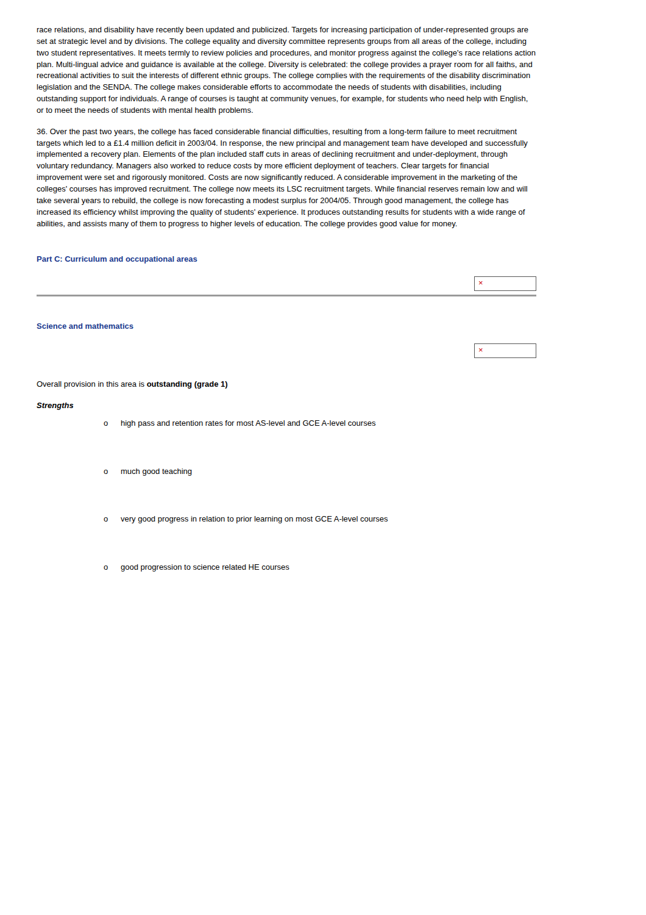race relations, and disability have recently been updated and publicized. Targets for increasing participation of under-represented groups are set at strategic level and by divisions. The college equality and diversity committee represents groups from all areas of the college, including two student representatives. It meets termly to review policies and procedures, and monitor progress against the college's race relations action plan. Multi-lingual advice and guidance is available at the college. Diversity is celebrated: the college provides a prayer room for all faiths, and recreational activities to suit the interests of different ethnic groups. The college complies with the requirements of the disability discrimination legislation and the SENDA. The college makes considerable efforts to accommodate the needs of students with disabilities, including outstanding support for individuals. A range of courses is taught at community venues, for example, for students who need help with English, or to meet the needs of students with mental health problems.
36. Over the past two years, the college has faced considerable financial difficulties, resulting from a long-term failure to meet recruitment targets which led to a £1.4 million deficit in 2003/04. In response, the new principal and management team have developed and successfully implemented a recovery plan. Elements of the plan included staff cuts in areas of declining recruitment and under-deployment, through voluntary redundancy. Managers also worked to reduce costs by more efficient deployment of teachers. Clear targets for financial improvement were set and rigorously monitored. Costs are now significantly reduced. A considerable improvement in the marketing of the colleges' courses has improved recruitment. The college now meets its LSC recruitment targets. While financial reserves remain low and will take several years to rebuild, the college is now forecasting a modest surplus for 2004/05. Through good management, the college has increased its efficiency whilst improving the quality of students' experience. It produces outstanding results for students with a wide range of abilities, and assists many of them to progress to higher levels of education. The college provides good value for money.
Part C: Curriculum and occupational areas
Science and mathematics
Overall provision in this area is outstanding (grade 1)
Strengths
high pass and retention rates for most AS-level and GCE A-level courses
much good teaching
very good progress in relation to prior learning on most GCE A-level courses
good progression to science related HE courses